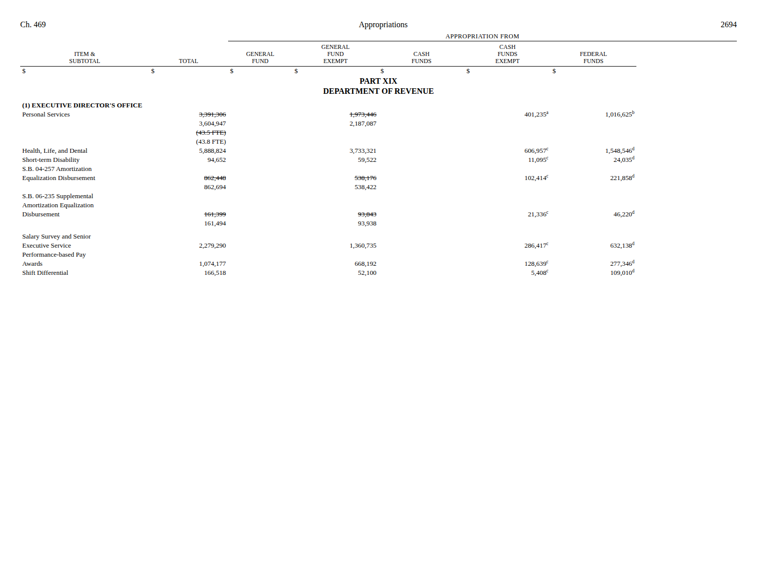Ch. 469
Appropriations
2694
| | | APPROPRIATION FROM |
| ITEM & SUBTOTAL | TOTAL | GENERAL FUND | GENERAL FUND EXEMPT | CASH FUNDS | CASH FUNDS EXEMPT | FEDERAL FUNDS | |
| $ | $ | $ | $ | $ | $ | $ | |
| PART XIX DEPARTMENT OF REVENUE |
| (1) EXECUTIVE DIRECTOR'S OFFICE |
| Personal Services | 3,391,306 | | 1,973,446 | | 401,235 a | 1,016,625 b | |
| | 3,604,947 | | 2,187,087 | | | | |
| | (43.5 FTE) | | | | | | |
| | (43.8 FTE) | | | | | | |
| Health, Life, and Dental | 5,888,824 | | 3,733,321 | | 606,957 c | 1,548,546 d | |
| Short-term Disability | 94,652 | | 59,522 | | 11,095 c | 24,035 d | |
| S.B. 04-257 Amortization | | | | | | | |
| Equalization Disbursement | 862,448 | | 538,176 | | 102,414 c | 221,858 d | |
| | 862,694 | | 538,422 | | | | |
| S.B. 06-235 Supplemental | | | | | | | |
| Amortization Equalization | | | | | | | |
| Disbursement | 161,399 | | 93,843 | | 21,336 c | 46,220 d | |
| | 161,494 | | 93,938 | | | | |
| Salary Survey and Senior | | | | | | | |
| Executive Service | 2,279,290 | | 1,360,735 | | 286,417 c | 632,138 d | |
| Performance-based Pay | | | | | | | |
| Awards | 1,074,177 | | 668,192 | | 128,639 c | 277,346 d | |
| Shift Differential | 166,518 | | 52,100 | | 5,408 c | 109,010 d | |